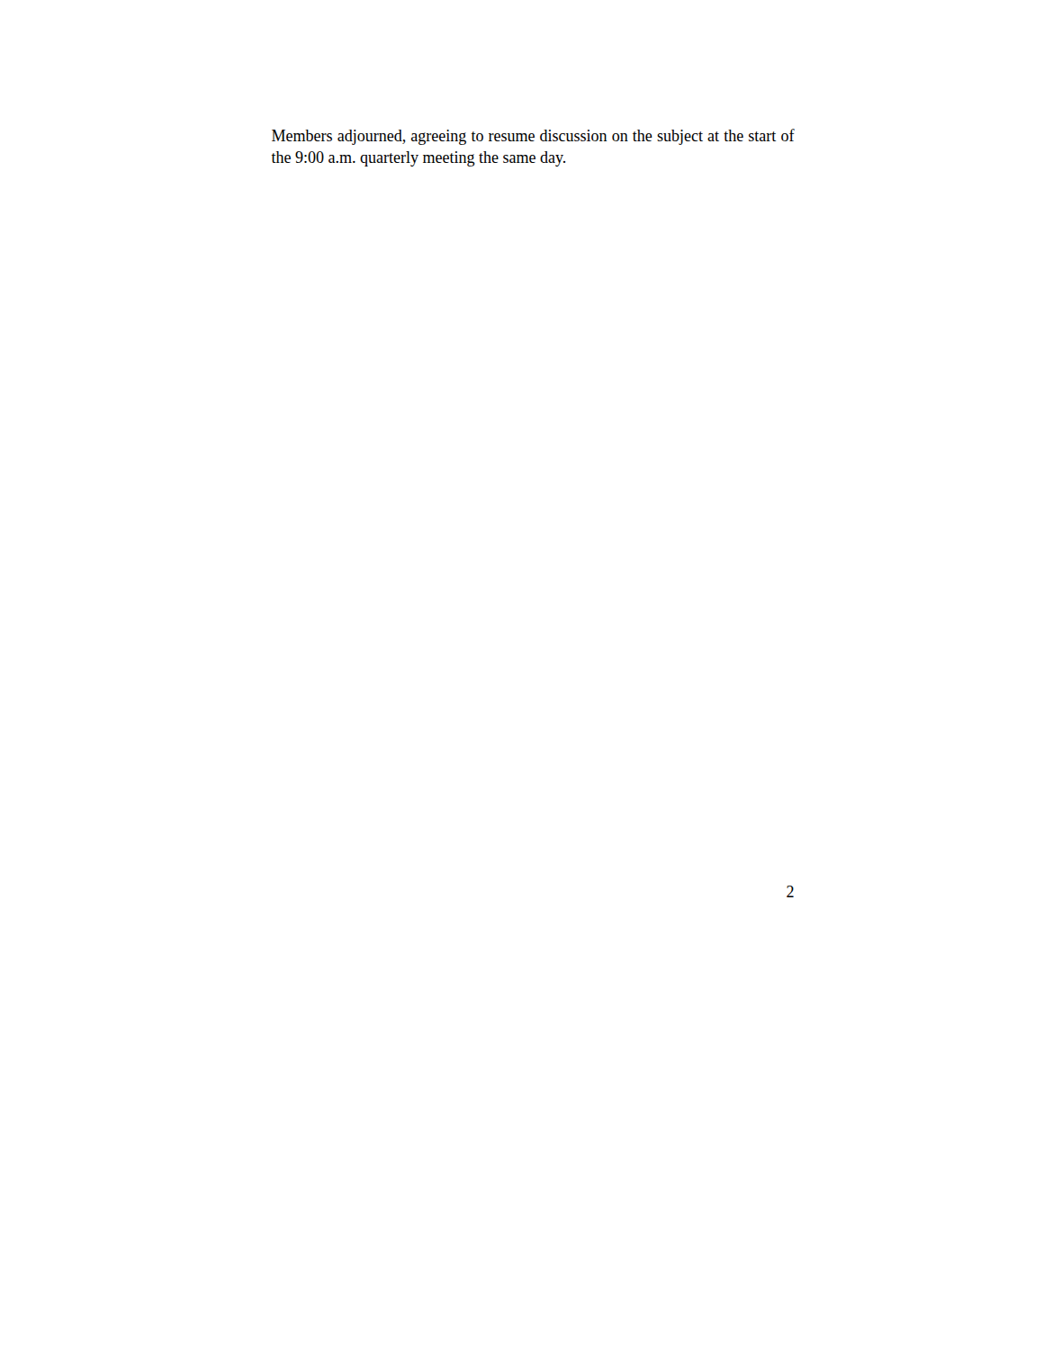Members adjourned, agreeing to resume discussion on the subject at the start of the 9:00 a.m. quarterly meeting the same day.
2